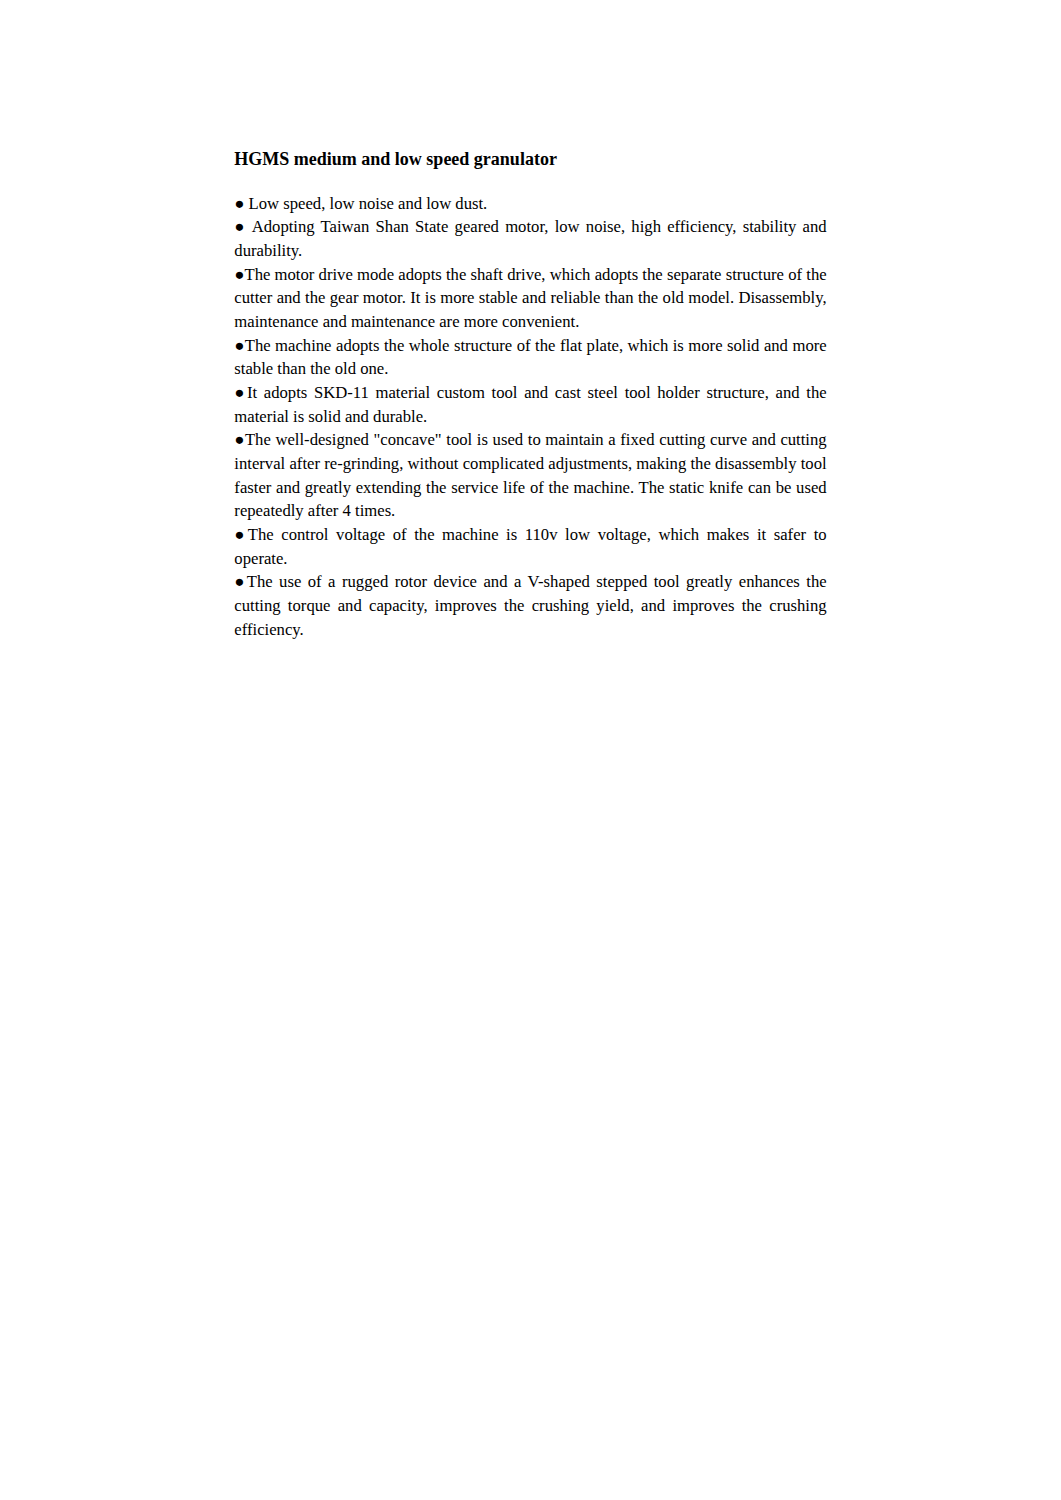HGMS medium and low speed granulator
● Low speed, low noise and low dust.
● Adopting Taiwan Shan State geared motor, low noise, high efficiency, stability and durability.
●The motor drive mode adopts the shaft drive, which adopts the separate structure of the cutter and the gear motor. It is more stable and reliable than the old model. Disassembly, maintenance and maintenance are more convenient.
●The machine adopts the whole structure of the flat plate, which is more solid and more stable than the old one.
●It adopts SKD-11 material custom tool and cast steel tool holder structure, and the material is solid and durable.
●The well-designed "concave" tool is used to maintain a fixed cutting curve and cutting interval after re-grinding, without complicated adjustments, making the disassembly tool faster and greatly extending the service life of the machine. The static knife can be used repeatedly after 4 times.
●The control voltage of the machine is 110v low voltage, which makes it safer to operate.
●The use of a rugged rotor device and a V-shaped stepped tool greatly enhances the cutting torque and capacity, improves the crushing yield, and improves the crushing efficiency.